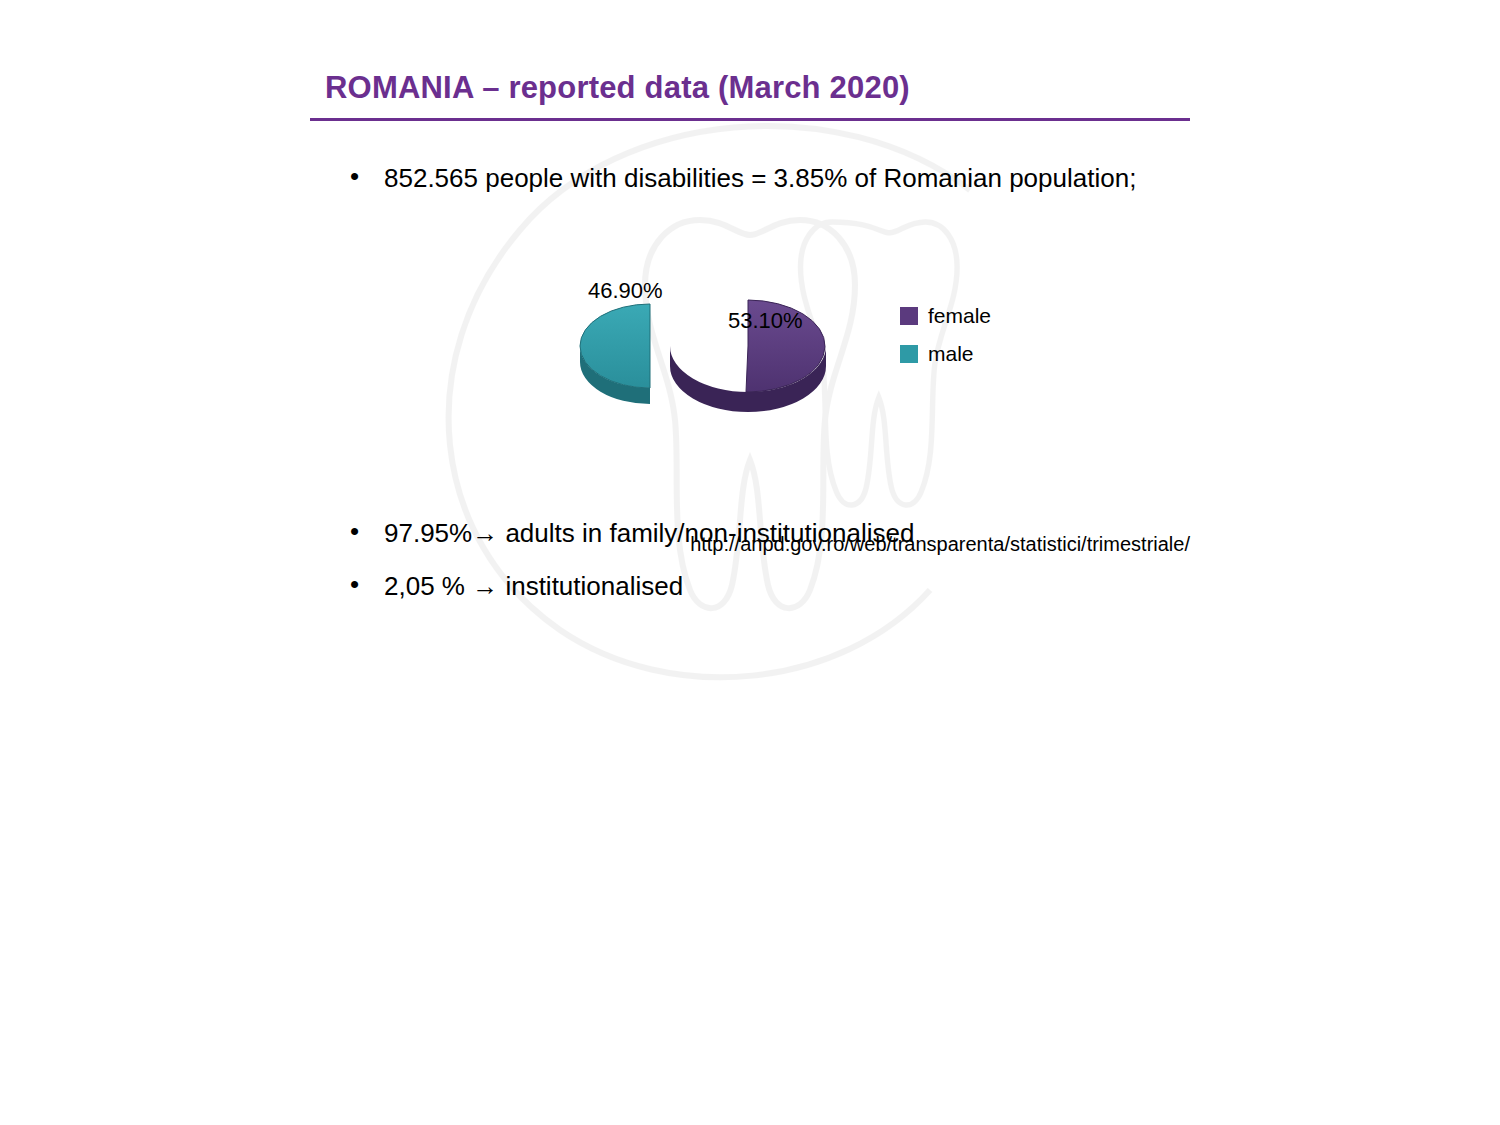ROMANIA – reported data (March 2020)
852.565 people with disabilities = 3.85% of Romanian population;
46.90% 53.10%
female
male
97.95%→ adults in family/non-institutionalised
2,05 % → institutionalised
http://anpd.gov.ro/web/transparenta/statistici/trimestriale/